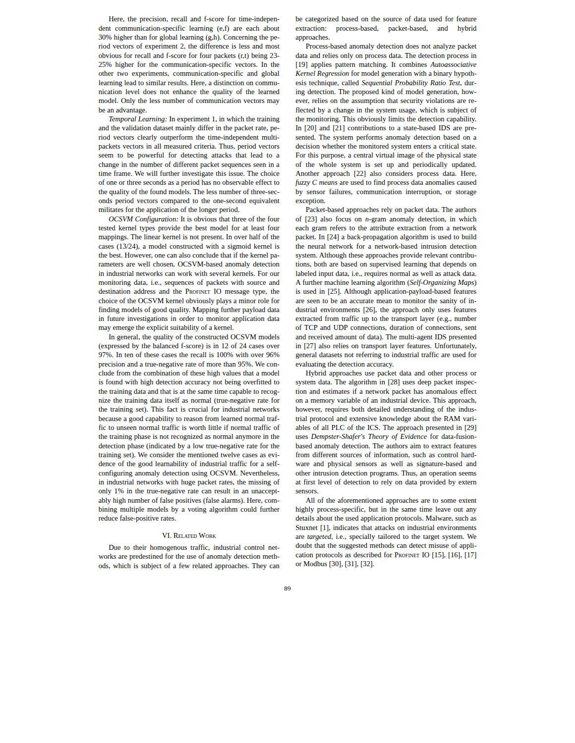Here, the precision, recall and f-score for time-independent communication-specific learning (e,f) are each about 30% higher than for global learning (g,h). Concerning the period vectors of experiment 2, the difference is less and most obvious for recall and f-score for four packets (r,t) being 23-25% higher for the communication-specific vectors. In the other two experiments, communication-specific and global learning lead to similar results. Here, a distinction on communication level does not enhance the quality of the learned model. Only the less number of communication vectors may be an advantage.
Temporal Learning: In experiment 1, in which the training and the validation dataset mainly differ in the packet rate, period vectors clearly outperform the time-independent multi-packets vectors in all measured criteria. Thus, period vectors seem to be powerful for detecting attacks that lead to a change in the number of different packet sequences seen in a time frame. We will further investigate this issue. The choice of one or three seconds as a period has no observable effect to the quality of the found models. The less number of three-seconds period vectors compared to the one-second equivalent militates for the application of the longer period.
OCSVM Configuration: It is obvious that three of the four tested kernel types provide the best model for at least four mappings. The linear kernel is not present. In over half of the cases (13/24), a model constructed with a sigmoid kernel is the best. However, one can also conclude that if the kernel parameters are well chosen, OCSVM-based anomaly detection in industrial networks can work with several kernels. For our monitoring data, i.e., sequences of packets with source and destination address and the Profinet IO message type, the choice of the OCSVM kernel obviously plays a minor role for finding models of good quality. Mapping further payload data in future investigations in order to monitor application data may emerge the explicit suitability of a kernel.
In general, the quality of the constructed OCSVM models (expressed by the balanced f-score) is in 12 of 24 cases over 97%. In ten of these cases the recall is 100% with over 96% precision and a true-negative rate of more than 95%. We conclude from the combination of these high values that a model is found with high detection accuracy not being overfitted to the training data and that is at the same time capable to recognize the training data itself as normal (true-negative rate for the training set). This fact is crucial for industrial networks because a good capability to reason from learned normal traffic to unseen normal traffic is worth little if normal traffic of the training phase is not recognized as normal anymore in the detection phase (indicated by a low true-negative rate for the training set). We consider the mentioned twelve cases as evidence of the good learnability of industrial traffic for a self-configuring anomaly detection using OCSVM. Nevertheless, in industrial networks with huge packet rates, the missing of only 1% in the true-negative rate can result in an unacceptably high number of false positives (false alarms). Here, combining multiple models by a voting algorithm could further reduce false-positive rates.
VI. Related Work
Due to their homogenous traffic, industrial control networks are predestined for the use of anomaly detection methods, which is subject of a few related approaches. They can be categorized based on the source of data used for feature extraction: process-based, packet-based, and hybrid approaches.
Process-based anomaly detection does not analyze packet data and relies only on process data. The detection process in [19] applies pattern matching. It combines Autoassociative Kernel Regression for model generation with a binary hypothesis technique, called Sequential Probability Ratio Test, during detection. The proposed kind of model generation, however, relies on the assumption that security violations are reflected by a change in the system usage, which is subject of the monitoring. This obviously limits the detection capability. In [20] and [21] contributions to a state-based IDS are presented. The system performs anomaly detection based on a decision whether the monitored system enters a critical state. For this purpose, a central virtual image of the physical state of the whole system is set up and periodically updated. Another approach [22] also considers process data. Here, fuzzy C means are used to find process data anomalies caused by sensor failures, communication interruption, or storage exception.
Packet-based approaches rely on packet data. The authors of [23] also focus on n-gram anomaly detection, in which each gram refers to the attribute extraction from a network packet. In [24] a back-propagation algorithm is used to build the neural network for a network-based intrusion detection system. Although these approaches provide relevant contributions, both are based on supervised learning that depends on labeled input data, i.e., requires normal as well as attack data. A further machine learning algorithm (Self-Organizing Maps) is used in [25]. Although application-payload-based features are seen to be an accurate mean to monitor the sanity of industrial environments [26], the approach only uses features extracted from traffic up to the transport layer (e.g., number of TCP and UDP connections, duration of connections, sent and received amount of data). The multi-agent IDS presented in [27] also relies on transport layer features. Unfortunately, general datasets not referring to industrial traffic are used for evaluating the detection accuracy.
Hybrid approaches use packet data and other process or system data. The algorithm in [28] uses deep packet inspection and estimates if a network packet has anomalous effect on a memory variable of an industrial device. This approach, however, requires both detailed understanding of the industrial protocol and extensive knowledge about the RAM variables of all PLC of the ICS. The approach presented in [29] uses Dempster-Shafer's Theory of Evidence for data-fusion-based anomaly detection. The authors aim to extract features from different sources of information, such as control hardware and physical sensors as well as signature-based and other intrusion detection programs. Thus, an operation seems at first level of detection to rely on data provided by extern sensors.
All of the aforementioned approaches are to some extent highly process-specific, but in the same time leave out any details about the used application protocols. Malware, such as Stuxnet [1], indicates that attacks on industrial environments are targeted, i.e., specially tailored to the target system. We doubt that the suggested methods can detect misuse of application protocols as described for Profinet IO [15], [16], [17] or Modbus [30], [31], [32].
89